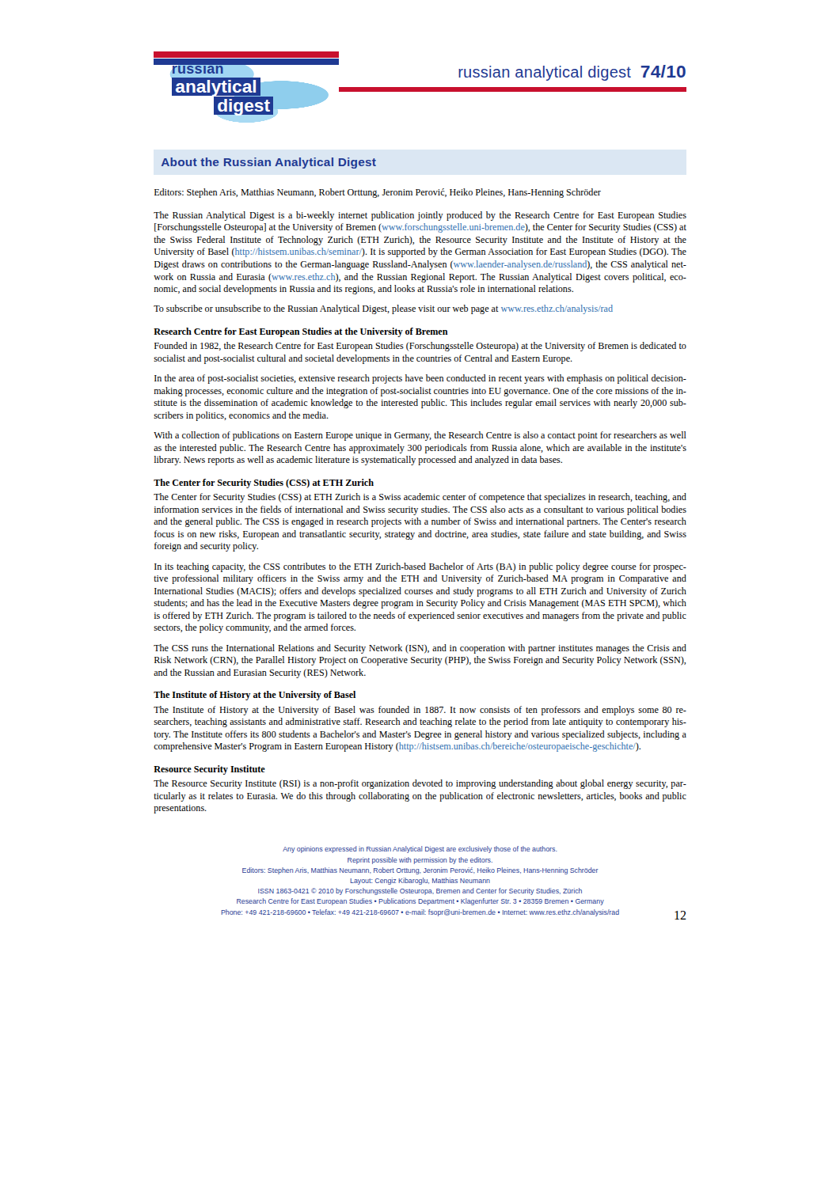russian analytical digest
russian analytical digest 74/10
About the Russian Analytical Digest
Editors: Stephen Aris, Matthias Neumann, Robert Orttung, Jeronim Perović, Heiko Pleines, Hans-Henning Schröder
The Russian Analytical Digest is a bi-weekly internet publication jointly produced by the Research Centre for East European Studies [Forschungsstelle Osteuropa] at the University of Bremen (www.forschungsstelle.uni-bremen.de), the Center for Security Studies (CSS) at the Swiss Federal Institute of Technology Zurich (ETH Zurich), the Resource Security Institute and the Institute of History at the University of Basel (http://histsem.unibas.ch/seminar/). It is supported by the German Association for East European Studies (DGO). The Digest draws on contributions to the German-language Russland-Analysen (www.laender-analysen.de/russland), the CSS analytical network on Russia and Eurasia (www.res.ethz.ch), and the Russian Regional Report. The Russian Analytical Digest covers political, economic, and social developments in Russia and its regions, and looks at Russia's role in international relations.
To subscribe or unsubscribe to the Russian Analytical Digest, please visit our web page at www.res.ethz.ch/analysis/rad
Research Centre for East European Studies at the University of Bremen
Founded in 1982, the Research Centre for East European Studies (Forschungsstelle Osteuropa) at the University of Bremen is dedicated to socialist and post-socialist cultural and societal developments in the countries of Central and Eastern Europe.
In the area of post-socialist societies, extensive research projects have been conducted in recent years with emphasis on political decision-making processes, economic culture and the integration of post-socialist countries into EU governance. One of the core missions of the institute is the dissemination of academic knowledge to the interested public. This includes regular email services with nearly 20,000 subscribers in politics, economics and the media.
With a collection of publications on Eastern Europe unique in Germany, the Research Centre is also a contact point for researchers as well as the interested public. The Research Centre has approximately 300 periodicals from Russia alone, which are available in the institute's library. News reports as well as academic literature is systematically processed and analyzed in data bases.
The Center for Security Studies (CSS) at ETH Zurich
The Center for Security Studies (CSS) at ETH Zurich is a Swiss academic center of competence that specializes in research, teaching, and information services in the fields of international and Swiss security studies. The CSS also acts as a consultant to various political bodies and the general public. The CSS is engaged in research projects with a number of Swiss and international partners. The Center's research focus is on new risks, European and transatlantic security, strategy and doctrine, area studies, state failure and state building, and Swiss foreign and security policy.
In its teaching capacity, the CSS contributes to the ETH Zurich-based Bachelor of Arts (BA) in public policy degree course for prospective professional military officers in the Swiss army and the ETH and University of Zurich-based MA program in Comparative and International Studies (MACIS); offers and develops specialized courses and study programs to all ETH Zurich and University of Zurich students; and has the lead in the Executive Masters degree program in Security Policy and Crisis Management (MAS ETH SPCM), which is offered by ETH Zurich. The program is tailored to the needs of experienced senior executives and managers from the private and public sectors, the policy community, and the armed forces.
The CSS runs the International Relations and Security Network (ISN), and in cooperation with partner institutes manages the Crisis and Risk Network (CRN), the Parallel History Project on Cooperative Security (PHP), the Swiss Foreign and Security Policy Network (SSN), and the Russian and Eurasian Security (RES) Network.
The Institute of History at the University of Basel
The Institute of History at the University of Basel was founded in 1887. It now consists of ten professors and employs some 80 researchers, teaching assistants and administrative staff. Research and teaching relate to the period from late antiquity to contemporary history. The Institute offers its 800 students a Bachelor's and Master's Degree in general history and various specialized subjects, including a comprehensive Master's Program in Eastern European History (http://histsem.unibas.ch/bereiche/osteuro­paeische-geschichte/).
Resource Security Institute
The Resource Security Institute (RSI) is a non-profit organization devoted to improving understanding about global energy security, particularly as it relates to Eurasia. We do this through collaborating on the publication of electronic newsletters, articles, books and public presentations.
Any opinions expressed in Russian Analytical Digest are exclusively those of the authors. Reprint possible with permission by the editors. Editors: Stephen Aris, Matthias Neumann, Robert Orttung, Jeronim Perović, Heiko Pleines, Hans-Henning Schröder Layout: Cengiz Kibaroglu, Matthias Neumann ISSN 1863-0421 © 2010 by Forschungsstelle Osteuropa, Bremen and Center for Security Studies, Zürich Research Centre for East European Studies • Publications Department • Klagenfurter Str. 3 • 28359 Bremen • Germany Phone: +49 421-218-69600 • Telefax: +49 421-218-69607 • e-mail: fsopr@uni-bremen.de • Internet: www.res.ethz.ch/analysis/rad
12